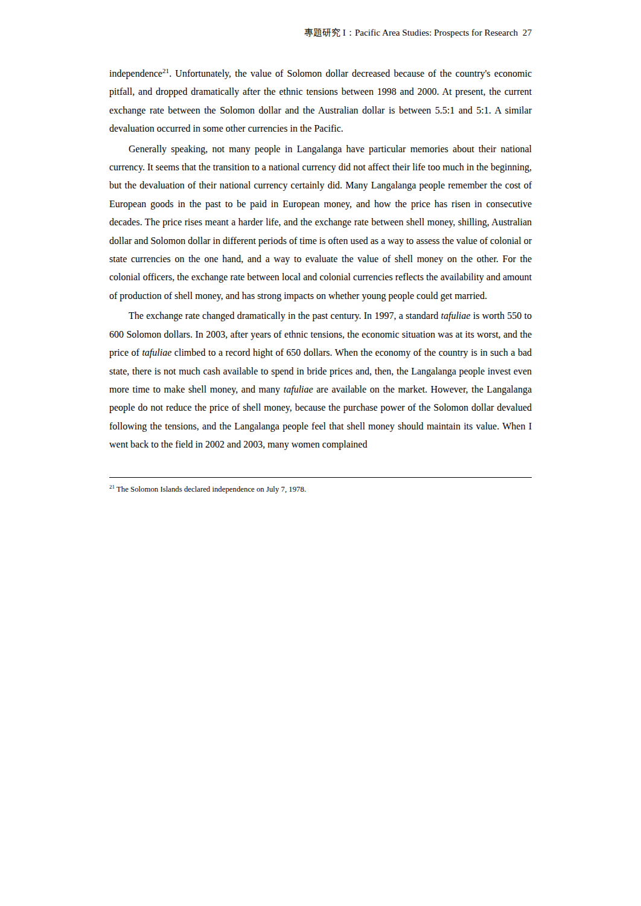專題研究 I：Pacific Area Studies: Prospects for Research 27
independence21. Unfortunately, the value of Solomon dollar decreased because of the country's economic pitfall, and dropped dramatically after the ethnic tensions between 1998 and 2000. At present, the current exchange rate between the Solomon dollar and the Australian dollar is between 5.5:1 and 5:1. A similar devaluation occurred in some other currencies in the Pacific.
Generally speaking, not many people in Langalanga have particular memories about their national currency. It seems that the transition to a national currency did not affect their life too much in the beginning, but the devaluation of their national currency certainly did. Many Langalanga people remember the cost of European goods in the past to be paid in European money, and how the price has risen in consecutive decades. The price rises meant a harder life, and the exchange rate between shell money, shilling, Australian dollar and Solomon dollar in different periods of time is often used as a way to assess the value of colonial or state currencies on the one hand, and a way to evaluate the value of shell money on the other. For the colonial officers, the exchange rate between local and colonial currencies reflects the availability and amount of production of shell money, and has strong impacts on whether young people could get married.
The exchange rate changed dramatically in the past century. In 1997, a standard tafuliae is worth 550 to 600 Solomon dollars. In 2003, after years of ethnic tensions, the economic situation was at its worst, and the price of tafuliae climbed to a record hight of 650 dollars. When the economy of the country is in such a bad state, there is not much cash available to spend in bride prices and, then, the Langalanga people invest even more time to make shell money, and many tafuliae are available on the market. However, the Langalanga people do not reduce the price of shell money, because the purchase power of the Solomon dollar devalued following the tensions, and the Langalanga people feel that shell money should maintain its value. When I went back to the field in 2002 and 2003, many women complained
21 The Solomon Islands declared independence on July 7, 1978.